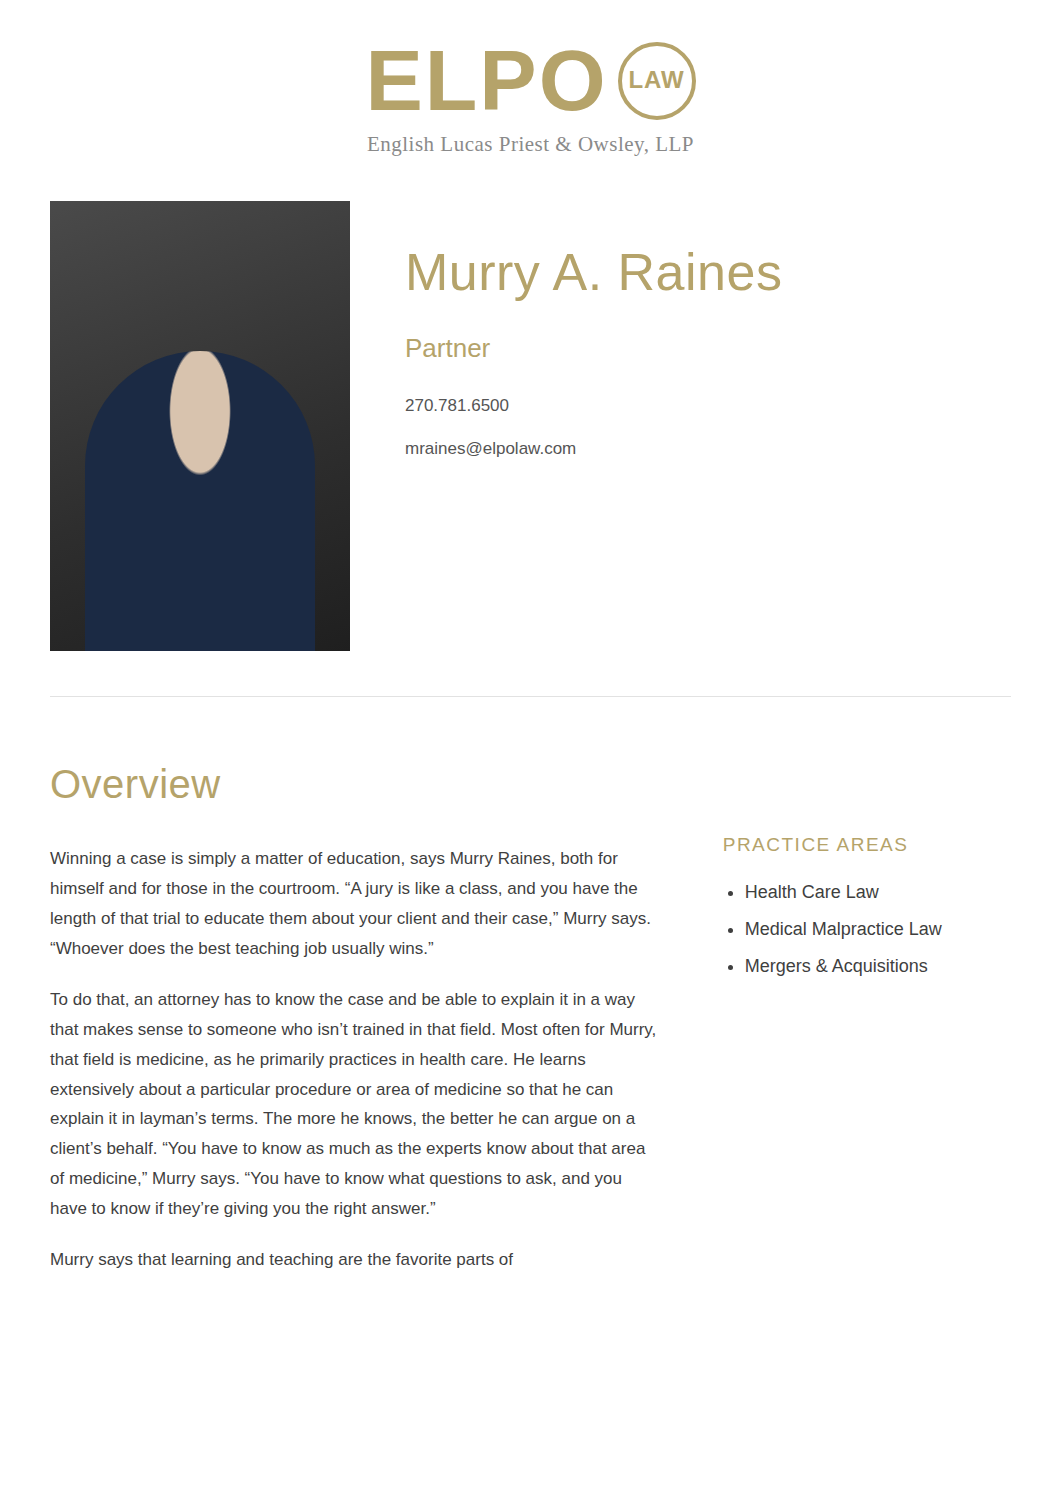ELPO LAW
English Lucas Priest & Owsley, LLP
Murry A. Raines
Partner
270.781.6500
mraines@elpolaw.com
Overview
Winning a case is simply a matter of education, says Murry Raines, both for himself and for those in the courtroom. “A jury is like a class, and you have the length of that trial to educate them about your client and their case,” Murry says. “Whoever does the best teaching job usually wins.”
To do that, an attorney has to know the case and be able to explain it in a way that makes sense to someone who isn’t trained in that field. Most often for Murry, that field is medicine, as he primarily practices in health care. He learns extensively about a particular procedure or area of medicine so that he can explain it in layman’s terms. The more he knows, the better he can argue on a client’s behalf. “You have to know as much as the experts know about that area of medicine,” Murry says. “You have to know what questions to ask, and you have to know if they’re giving you the right answer.”
Murry says that learning and teaching are the favorite parts of
Practice Areas
Health Care Law
Medical Malpractice Law
Mergers & Acquisitions